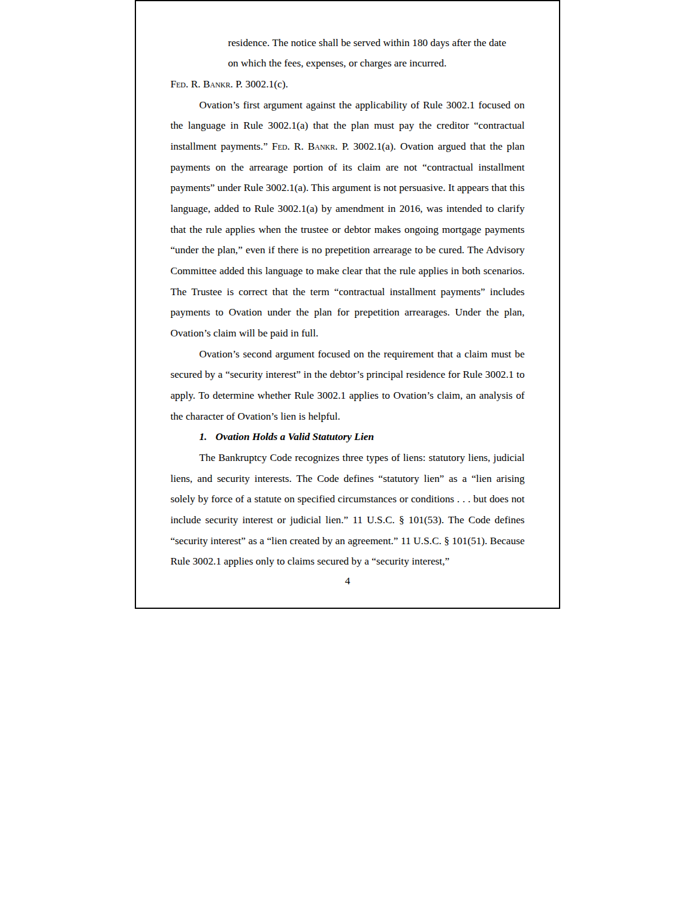residence. The notice shall be served within 180 days after the date
on which the fees, expenses, or charges are incurred.
Fed. R. Bankr. P. 3002.1(c).
Ovation’s first argument against the applicability of Rule 3002.1 focused on the language in Rule 3002.1(a) that the plan must pay the creditor “contractual installment payments.” Fed. R. Bankr. P. 3002.1(a). Ovation argued that the plan payments on the arrearage portion of its claim are not “contractual installment payments” under Rule 3002.1(a). This argument is not persuasive. It appears that this language, added to Rule 3002.1(a) by amendment in 2016, was intended to clarify that the rule applies when the trustee or debtor makes ongoing mortgage payments “under the plan,” even if there is no prepetition arrearage to be cured. The Advisory Committee added this language to make clear that the rule applies in both scenarios. The Trustee is correct that the term “contractual installment payments” includes payments to Ovation under the plan for prepetition arrearages. Under the plan, Ovation’s claim will be paid in full.
Ovation’s second argument focused on the requirement that a claim must be secured by a “security interest” in the debtor’s principal residence for Rule 3002.1 to apply. To determine whether Rule 3002.1 applies to Ovation’s claim, an analysis of the character of Ovation’s lien is helpful.
1. Ovation Holds a Valid Statutory Lien
The Bankruptcy Code recognizes three types of liens: statutory liens, judicial liens, and security interests. The Code defines “statutory lien” as a “lien arising solely by force of a statute on specified circumstances or conditions . . . but does not include security interest or judicial lien.” 11 U.S.C. § 101(53). The Code defines “security interest” as a “lien created by an agreement.” 11 U.S.C. § 101(51). Because Rule 3002.1 applies only to claims secured by a “security interest,”
4